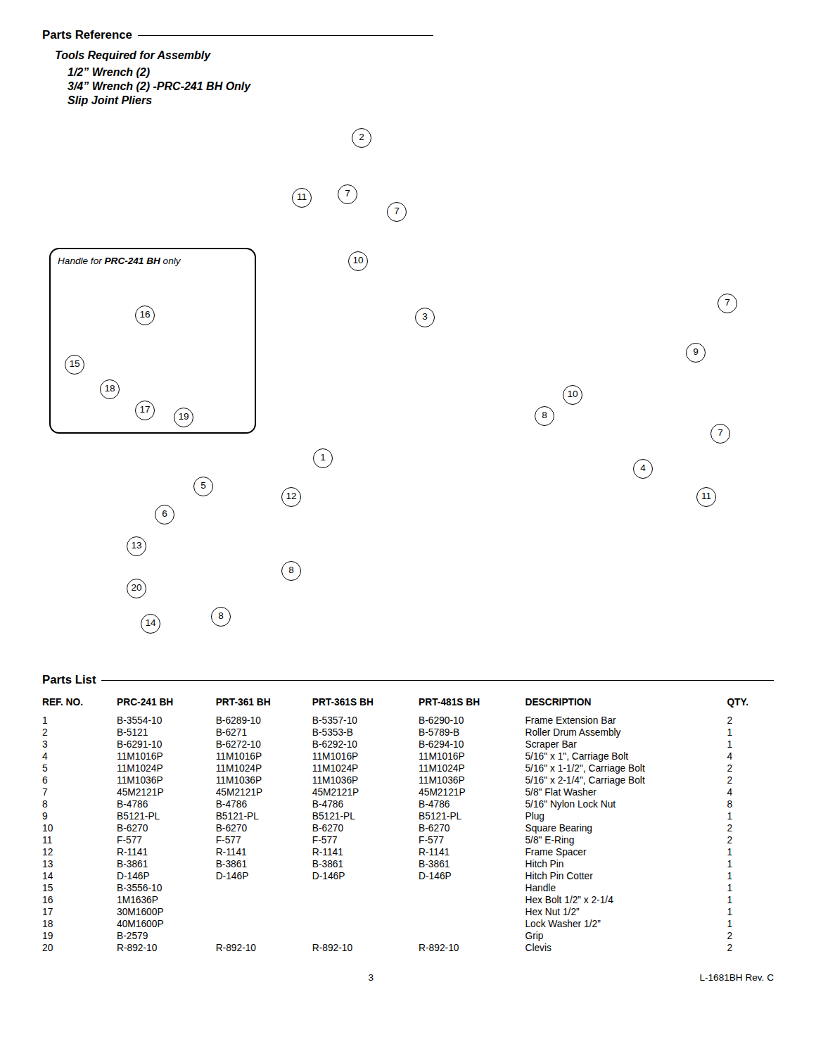Parts Reference
Tools Required for Assembly
1/2” Wrench (2)
3/4” Wrench (2) -PRC-241 BH Only
Slip Joint Pliers
Handle for PRC-241 BH only
16 15 18 17 19
2 11 7 7 10 3 7 9 10 8 7 4 11 1 5 12 6 13 20 14 8 8
Parts List
| REF. NO. | PRC-241 BH | PRT-361 BH | PRT-361S BH | PRT-481S BH | DESCRIPTION | QTY. |
| --- | --- | --- | --- | --- | --- | --- |
| 1 | B-3554-10 | B-6289-10 | B-5357-10 | B-6290-10 | Frame Extension Bar | 2 |
| 2 | B-5121 | B-6271 | B-5353-B | B-5789-B | Roller Drum Assembly | 1 |
| 3 | B-6291-10 | B-6272-10 | B-6292-10 | B-6294-10 | Scraper Bar | 1 |
| 4 | 11M1016P | 11M1016P | 11M1016P | 11M1016P | 5/16" x 1", Carriage Bolt | 4 |
| 5 | 11M1024P | 11M1024P | 11M1024P | 11M1024P | 5/16" x 1-1/2", Carriage Bolt | 2 |
| 6 | 11M1036P | 11M1036P | 11M1036P | 11M1036P | 5/16" x 2-1/4", Carriage Bolt | 2 |
| 7 | 45M2121P | 45M2121P | 45M2121P | 45M2121P | 5/8" Flat Washer | 4 |
| 8 | B-4786 | B-4786 | B-4786 | B-4786 | 5/16" Nylon Lock Nut | 8 |
| 9 | B5121-PL | B5121-PL | B5121-PL | B5121-PL | Plug | 1 |
| 10 | B-6270 | B-6270 | B-6270 | B-6270 | Square Bearing | 2 |
| 11 | F-577 | F-577 | F-577 | F-577 | 5/8" E-Ring | 2 |
| 12 | R-1141 | R-1141 | R-1141 | R-1141 | Frame Spacer | 1 |
| 13 | B-3861 | B-3861 | B-3861 | B-3861 | Hitch Pin | 1 |
| 14 | D-146P | D-146P | D-146P | D-146P | Hitch Pin Cotter | 1 |
| 15 | B-3556-10 | | | | Handle | 1 |
| 16 | 1M1636P | | | | Hex Bolt 1/2” x 2-1/4 | 1 |
| 17 | 30M1600P | | | | Hex Nut 1/2” | 1 |
| 18 | 40M1600P | | | | Lock Washer 1/2” | 1 |
| 19 | B-2579 | | | | Grip | 2 |
| 20 | R-892-10 | R-892-10 | R-892-10 | R-892-10 | Clevis | 2 |
3 L-1681BH Rev. C